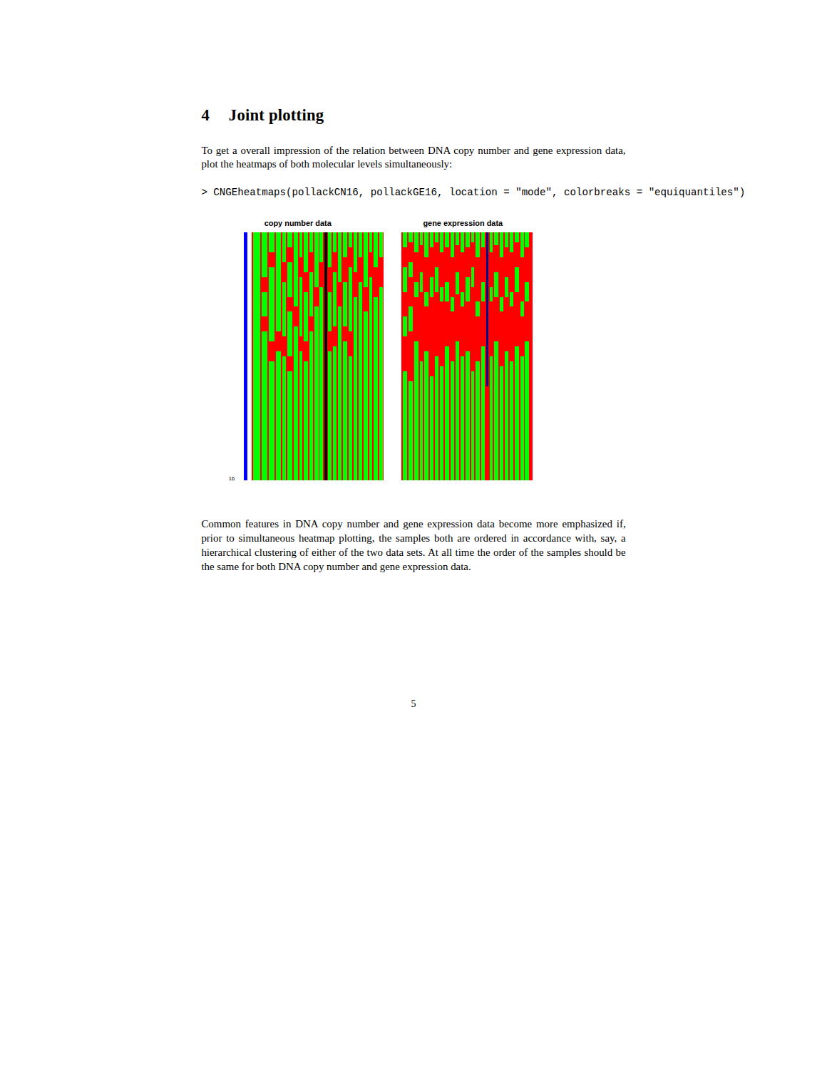4 Joint plotting
To get a overall impression of the relation between DNA copy number and gene expression data, plot the heatmaps of both molecular levels simultaneously:
> CNGEheatmaps(pollackCN16, pollackGE16, location = "mode", colorbreaks = "equiquantiles")
copy number data gene expression data
16
Common features in DNA copy number and gene expression data become more emphasized if, prior to simultaneous heatmap plotting, the samples both are ordered in accordance with, say, a hierarchical clustering of either of the two data sets. At all time the order of the samples should be the same for both DNA copy number and gene expression data.
5